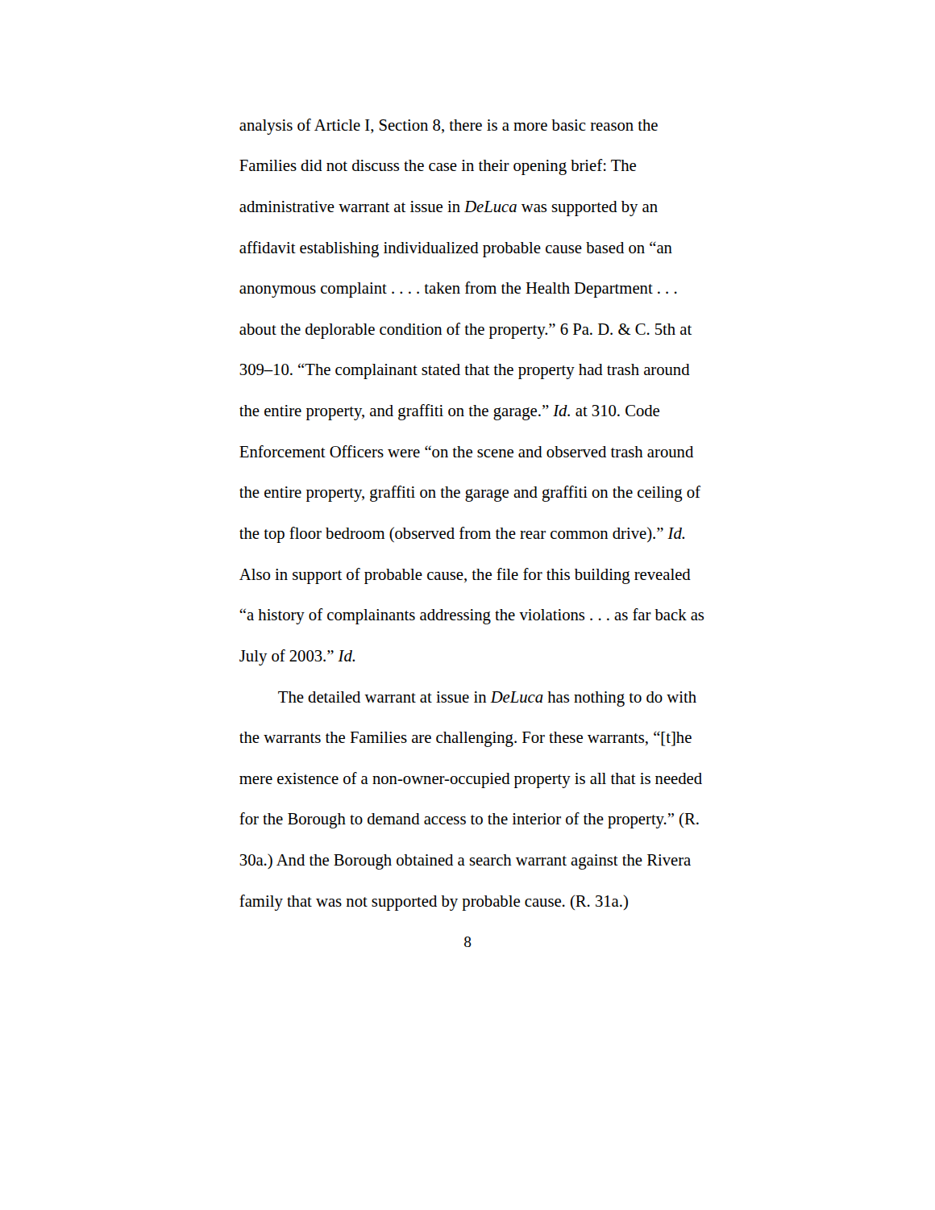analysis of Article I, Section 8, there is a more basic reason the Families did not discuss the case in their opening brief: The administrative warrant at issue in DeLuca was supported by an affidavit establishing individualized probable cause based on “an anonymous complaint . . . . taken from the Health Department . . . about the deplorable condition of the property.” 6 Pa. D. & C. 5th at 309–10. “The complainant stated that the property had trash around the entire property, and graffiti on the garage.” Id. at 310. Code Enforcement Officers were “on the scene and observed trash around the entire property, graffiti on the garage and graffiti on the ceiling of the top floor bedroom (observed from the rear common drive).” Id. Also in support of probable cause, the file for this building revealed “a history of complainants addressing the violations . . . as far back as July of 2003.” Id.
The detailed warrant at issue in DeLuca has nothing to do with the warrants the Families are challenging. For these warrants, “[t]he mere existence of a non-owner-occupied property is all that is needed for the Borough to demand access to the interior of the property.” (R. 30a.) And the Borough obtained a search warrant against the Rivera family that was not supported by probable cause. (R. 31a.)
8